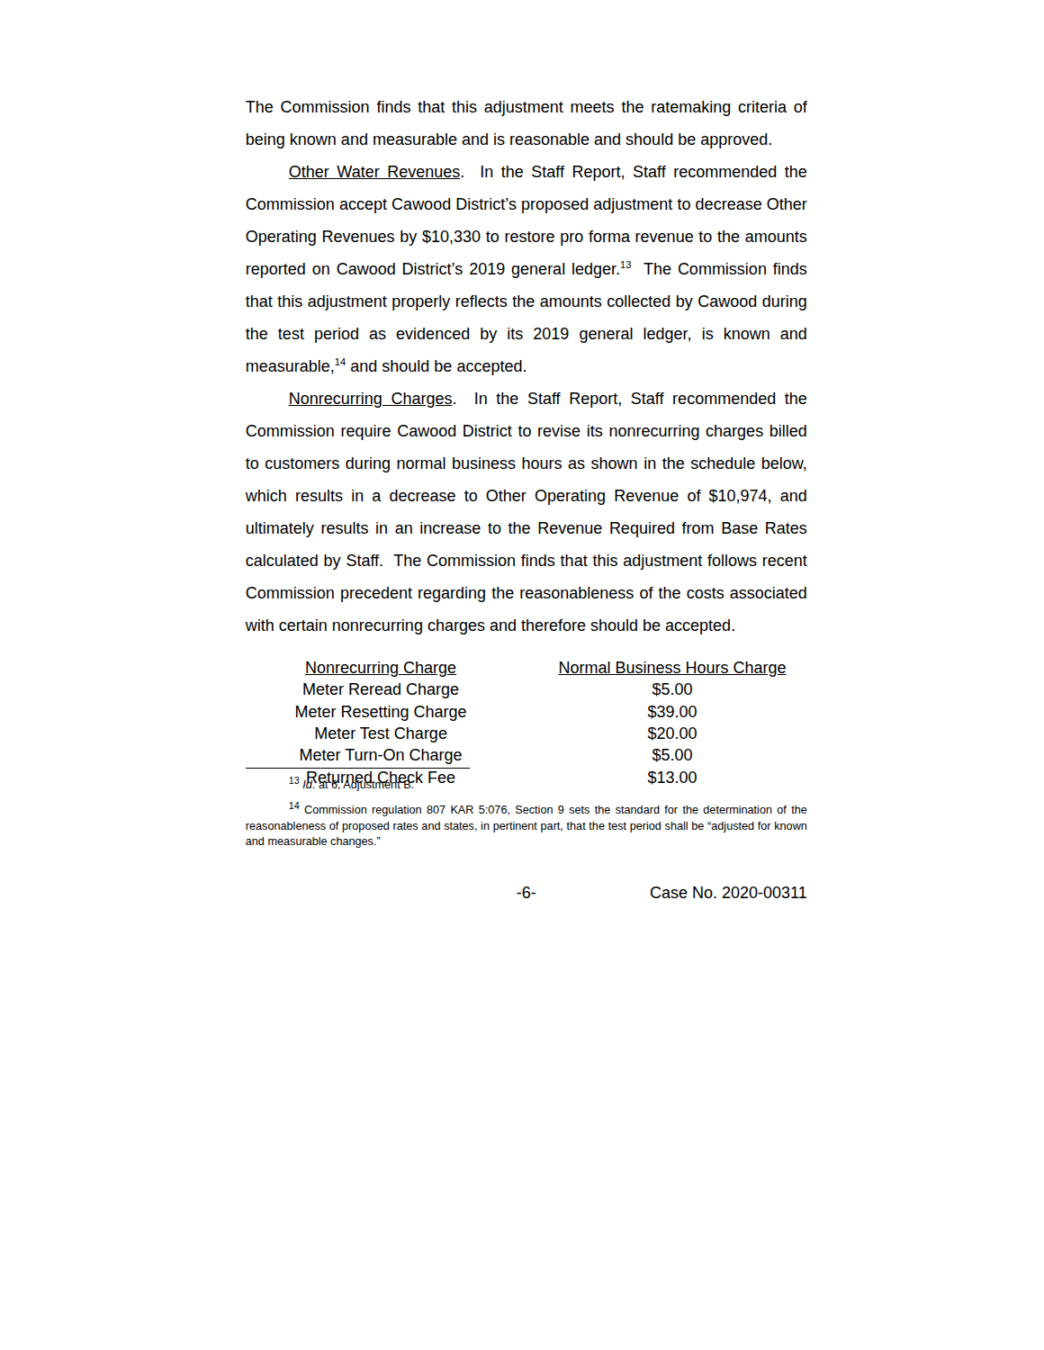The Commission finds that this adjustment meets the ratemaking criteria of being known and measurable and is reasonable and should be approved.
Other Water Revenues. In the Staff Report, Staff recommended the Commission accept Cawood District’s proposed adjustment to decrease Other Operating Revenues by $10,330 to restore pro forma revenue to the amounts reported on Cawood District’s 2019 general ledger.13 The Commission finds that this adjustment properly reflects the amounts collected by Cawood during the test period as evidenced by its 2019 general ledger, is known and measurable,14 and should be accepted.
Nonrecurring Charges. In the Staff Report, Staff recommended the Commission require Cawood District to revise its nonrecurring charges billed to customers during normal business hours as shown in the schedule below, which results in a decrease to Other Operating Revenue of $10,974, and ultimately results in an increase to the Revenue Required from Base Rates calculated by Staff. The Commission finds that this adjustment follows recent Commission precedent regarding the reasonableness of the costs associated with certain nonrecurring charges and therefore should be accepted.
| Nonrecurring Charge | Normal Business Hours Charge |
| Meter Reread Charge | $5.00 |
| Meter Resetting Charge | $39.00 |
| Meter Test Charge | $20.00 |
| Meter Turn-On Charge | $5.00 |
| Returned Check Fee | $13.00 |
13 Id. at 6, Adjustment B.
14 Commission regulation 807 KAR 5:076, Section 9 sets the standard for the determination of the reasonableness of proposed rates and states, in pertinent part, that the test period shall be “adjusted for known and measurable changes.”
-6-Case No. 2020-00311